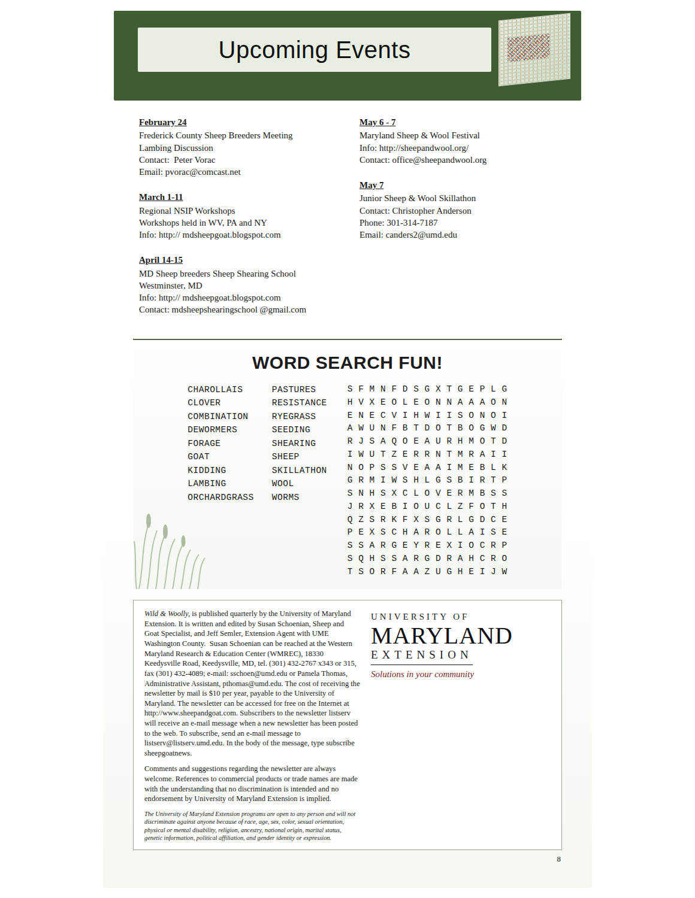Upcoming Events
February 24
Frederick County Sheep Breeders Meeting
Lambing Discussion
Contact: Peter Vorac
Email: pvorac@comcast.net
March 1-11
Regional NSIP Workshops
Workshops held in WV, PA and NY
Info: http:// mdsheepgoat.blogspot.com
April 14-15
MD Sheep breeders Sheep Shearing School
Westminster, MD
Info: http:// mdsheepgoat.blogspot.com
Contact: mdsheepshearingschool @gmail.com
May 6 - 7
Maryland Sheep & Wool Festival
Info: http://sheepandwool.org/
Contact: office@sheepandwool.org
May 7
Junior Sheep & Wool Skillathon
Contact: Christopher Anderson
Phone: 301-314-7187
Email: canders2@umd.edu
WORD SEARCH FUN!
CHAROLLAIS
CLOVER
COMBINATION
DEWORMERS
FORAGE
GOAT
KIDDING
LAMBING
ORCHARDGRASS
PASTURES
RESISTANCE
RYEGRASS
SEEDING
SHEARING
SHEEP
SKILLATHON
WOOL
WORMS
S F M N F D S G X T G E P L G H V X E O L E O N N A A A O N E N E C V I H W I I S O N O I A W U N F B T D O T B O G W D R J S A Q O E A U R H M O T D I W U T Z E R R N T M R A I I N O P S S V E A A I M E B L K G R M I W S H L G S B I R T P S N H S X C L O V E R M B S S J R X E B I O U C L Z F O T H Q Z S R K F X S G R L G D C E P E X S C H A R O L L A I S E S S A R G E Y R E X I O C R P S Q H S S A R G D R A H C R O T S O R F A A Z U G H E I J W
Wild & Woolly, is published quarterly by the University of Maryland Extension. It is written and edited by Susan Schoenian, Sheep and Goat Specialist, and Jeff Semler, Extension Agent with UME Washington County. Susan Schoenian can be reached at the Western Maryland Research & Education Center (WMREC), 18330 Keedysville Road, Keedysville, MD, tel. (301) 432-2767 x343 or 315, fax (301) 432-4089; e-mail: sschoen@umd.edu or Pamela Thomas, Administrative Assistant, pthomas@umd.edu. The cost of receiving the newsletter by mail is $10 per year, payable to the University of Maryland. The newsletter can be accessed for free on the Internet at http://www.sheepandgoat.com. Subscribers to the newsletter listserv will receive an e-mail message when a new newsletter has been posted to the web. To subscribe, send an e-mail message to listserv@listserv.umd.edu. In the body of the message, type subscribe sheepgoatnews.
Comments and suggestions regarding the newsletter are always welcome. References to commercial products or trade names are made with the understanding that no discrimination is intended and no endorsement by University of Maryland Extension is implied.
The University of Maryland Extension programs are open to any person and will not discriminate against anyone because of race, age, sex, color, sexual orientation, physical or mental disability, religion, ancestry, national origin, marital status, genetic information, political affiliation, and gender identity or expression.
UNIVERSITY OF
MARYLAND
EXTENSION
Solutions in your community
8